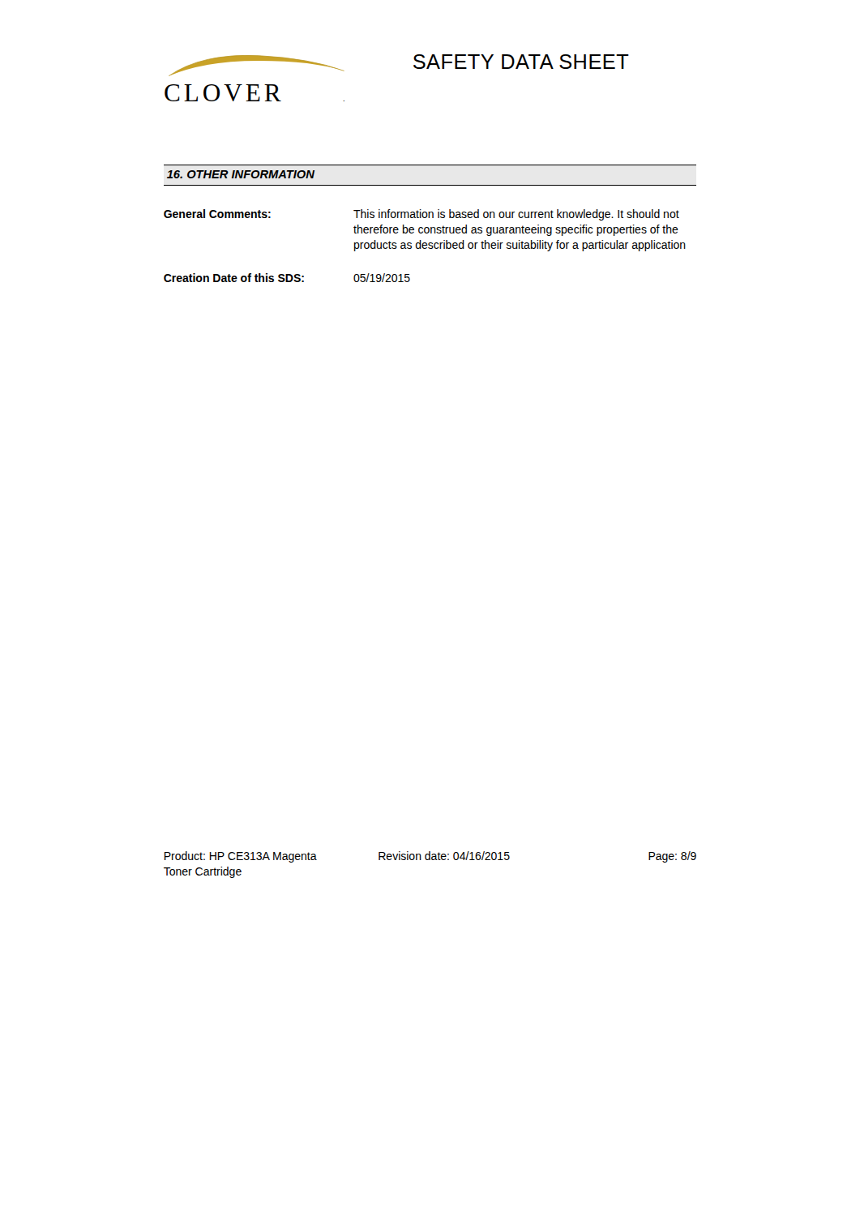CLOVER .
SAFETY DATA SHEET
16. OTHER INFORMATION
General Comments:
This information is based on our current knowledge. It should not therefore be construed as guaranteeing specific properties of the products as described or their suitability for a particular application
Creation Date of this SDS:
05/19/2015
Product: HP CE313A Magenta Toner Cartridge
Revision date: 04/16/2015
Page: 8/9